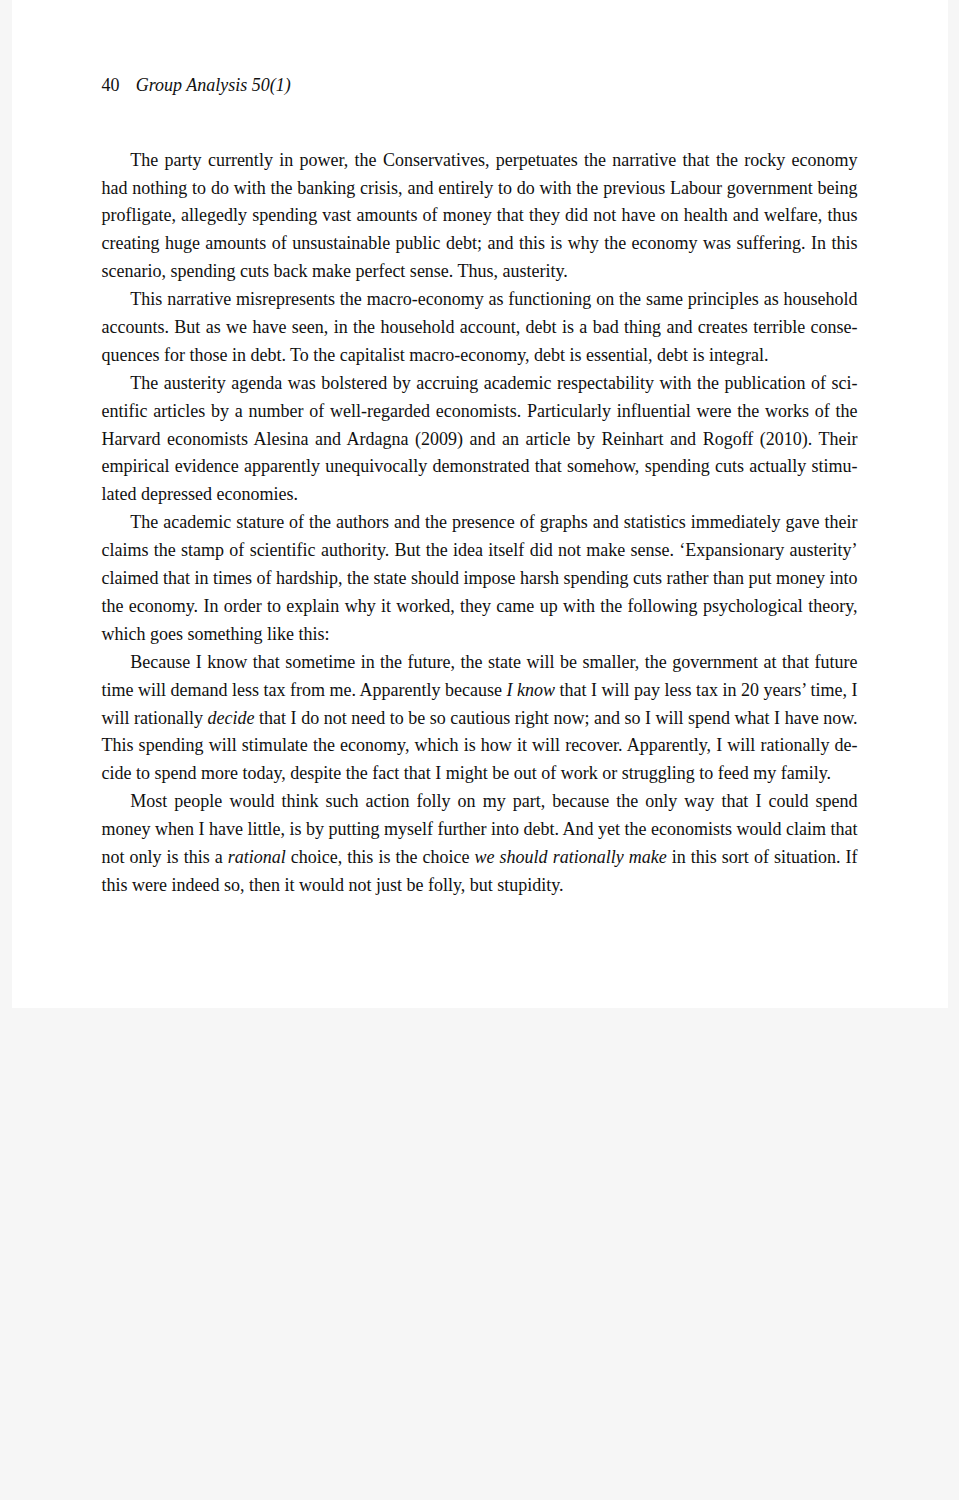40 Group Analysis 50(1)
The party currently in power, the Conservatives, perpetuates the narrative that the rocky economy had nothing to do with the banking crisis, and entirely to do with the previous Labour government being profligate, allegedly spending vast amounts of money that they did not have on health and welfare, thus creating huge amounts of unsustainable public debt; and this is why the economy was suffering. In this scenario, spending cuts back make perfect sense. Thus, austerity.
This narrative misrepresents the macro-economy as functioning on the same principles as household accounts. But as we have seen, in the household account, debt is a bad thing and creates terrible consequences for those in debt. To the capitalist macro-economy, debt is essential, debt is integral.
The austerity agenda was bolstered by accruing academic respectability with the publication of scientific articles by a number of well-regarded economists. Particularly influential were the works of the Harvard economists Alesina and Ardagna (2009) and an article by Reinhart and Rogoff (2010). Their empirical evidence apparently unequivocally demonstrated that somehow, spending cuts actually stimulated depressed economies.
The academic stature of the authors and the presence of graphs and statistics immediately gave their claims the stamp of scientific authority. But the idea itself did not make sense. ‘Expansionary austerity’ claimed that in times of hardship, the state should impose harsh spending cuts rather than put money into the economy. In order to explain why it worked, they came up with the following psychological theory, which goes something like this:
Because I know that sometime in the future, the state will be smaller, the government at that future time will demand less tax from me. Apparently because I know that I will pay less tax in 20 years’ time, I will rationally decide that I do not need to be so cautious right now; and so I will spend what I have now. This spending will stimulate the economy, which is how it will recover. Apparently, I will rationally decide to spend more today, despite the fact that I might be out of work or struggling to feed my family.
Most people would think such action folly on my part, because the only way that I could spend money when I have little, is by putting myself further into debt. And yet the economists would claim that not only is this a rational choice, this is the choice we should rationally make in this sort of situation. If this were indeed so, then it would not just be folly, but stupidity.